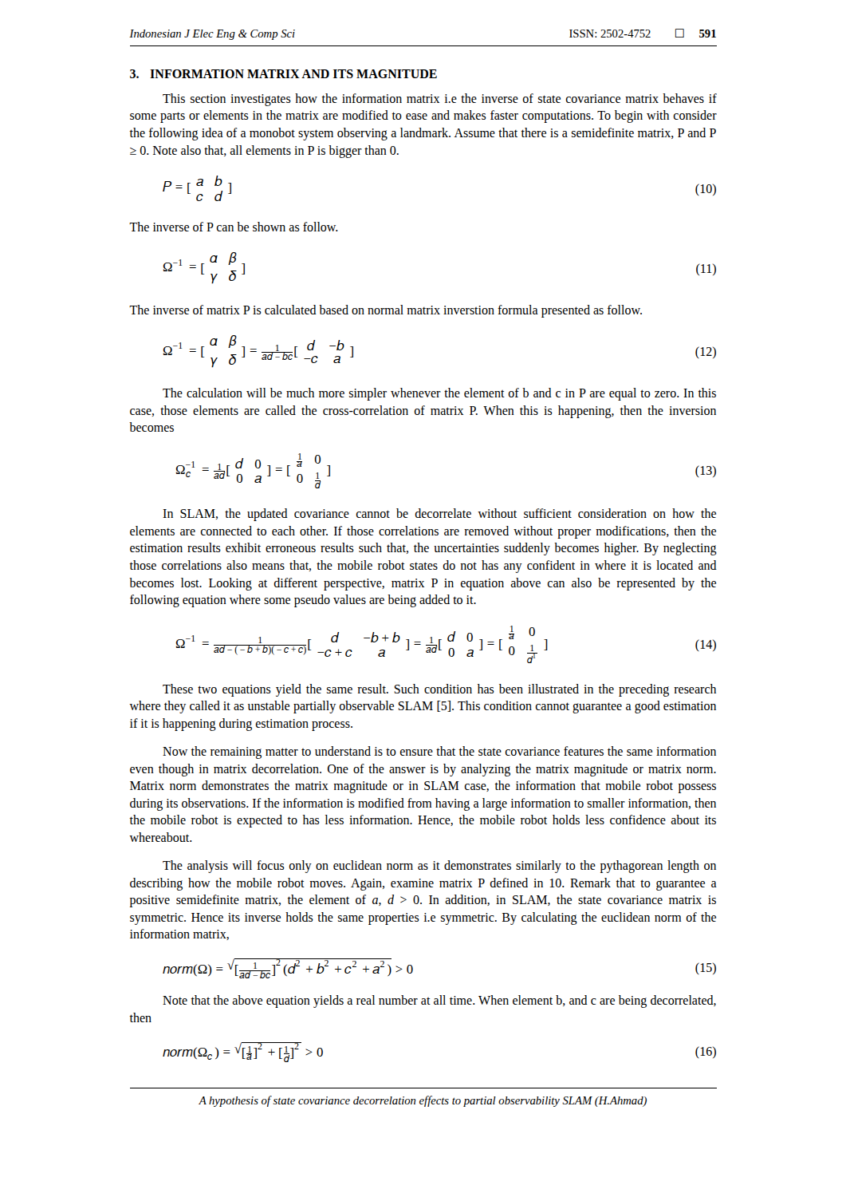Indonesian J Elec Eng & Comp Sci ISSN: 2502-4752 ☐ 591
3. INFORMATION MATRIX AND ITS MAGNITUDE
This section investigates how the information matrix i.e the inverse of state covariance matrix behaves if some parts or elements in the matrix are modified to ease and makes faster computations. To begin with consider the following idea of a monobot system observing a landmark. Assume that there is a semidefinite matrix, P and P ≥ 0. Note also that, all elements in P is bigger than 0.
P= [ ab cd ]
(10)
The inverse of P can be shown as follow.
Ω−1 = [ αβ γδ ]
(11)
The inverse of matrix P is calculated based on normal matrix inverstion formula presented as follow.
Ω−1 = [ αβ γδ ] = 1ad−bc [ d−b −ca ]
(12)
The calculation will be much more simpler whenever the element of b and c in P are equal to zero. In this case, those elements are called the cross-correlation of matrix P. When this is happening, then the inversion becomes
Ωc−1 = 1ad [ d0 0a ] = [ 1a0 01d ]
(13)
In SLAM, the updated covariance cannot be decorrelate without sufficient consideration on how the elements are connected to each other. If those correlations are removed without proper modifications, then the estimation results exhibit erroneous results such that, the uncertainties suddenly becomes higher. By neglecting those correlations also means that, the mobile robot states do not has any confident in where it is located and becomes lost. Looking at different perspective, matrix P in equation above can also be represented by the following equation where some pseudo values are being added to it.
Ω−1 = 1 ad−(−b+b)(−c+c) [ d−b+b −c+ca ] = 1ad [ d0 0a ] = [ 1a0 01d1 ]
(14)
These two equations yield the same result. Such condition has been illustrated in the preceding research where they called it as unstable partially observable SLAM [5]. This condition cannot guarantee a good estimation if it is happening during estimation process.
Now the remaining matter to understand is to ensure that the state covariance features the same information even though in matrix decorrelation. One of the answer is by analyzing the matrix magnitude or matrix norm. Matrix norm demonstrates the matrix magnitude or in SLAM case, the information that mobile robot possess during its observations. If the information is modified from having a large information to smaller information, then the mobile robot is expected to has less information. Hence, the mobile robot holds less confidence about its whereabout.
The analysis will focus only on euclidean norm as it demonstrates similarly to the pythagorean length on describing how the mobile robot moves. Again, examine matrix P defined in 10. Remark that to guarantee a positive semidefinite matrix, the element of a, d > 0. In addition, in SLAM, the state covariance matrix is symmetric. Hence its inverse holds the same properties i.e symmetric. By calculating the euclidean norm of the information matrix,
norm(Ω) = [1ad−bc] 2 (d2+b2+c2+a2) >0
(15)
Note that the above equation yields a real number at all time. When element b, and c are being decorrelated, then
norm(Ωc) = [1a]2 + [1d]2 >0
(16)
A hypothesis of state covariance decorrelation effects to partial observability SLAM (H.Ahmad)